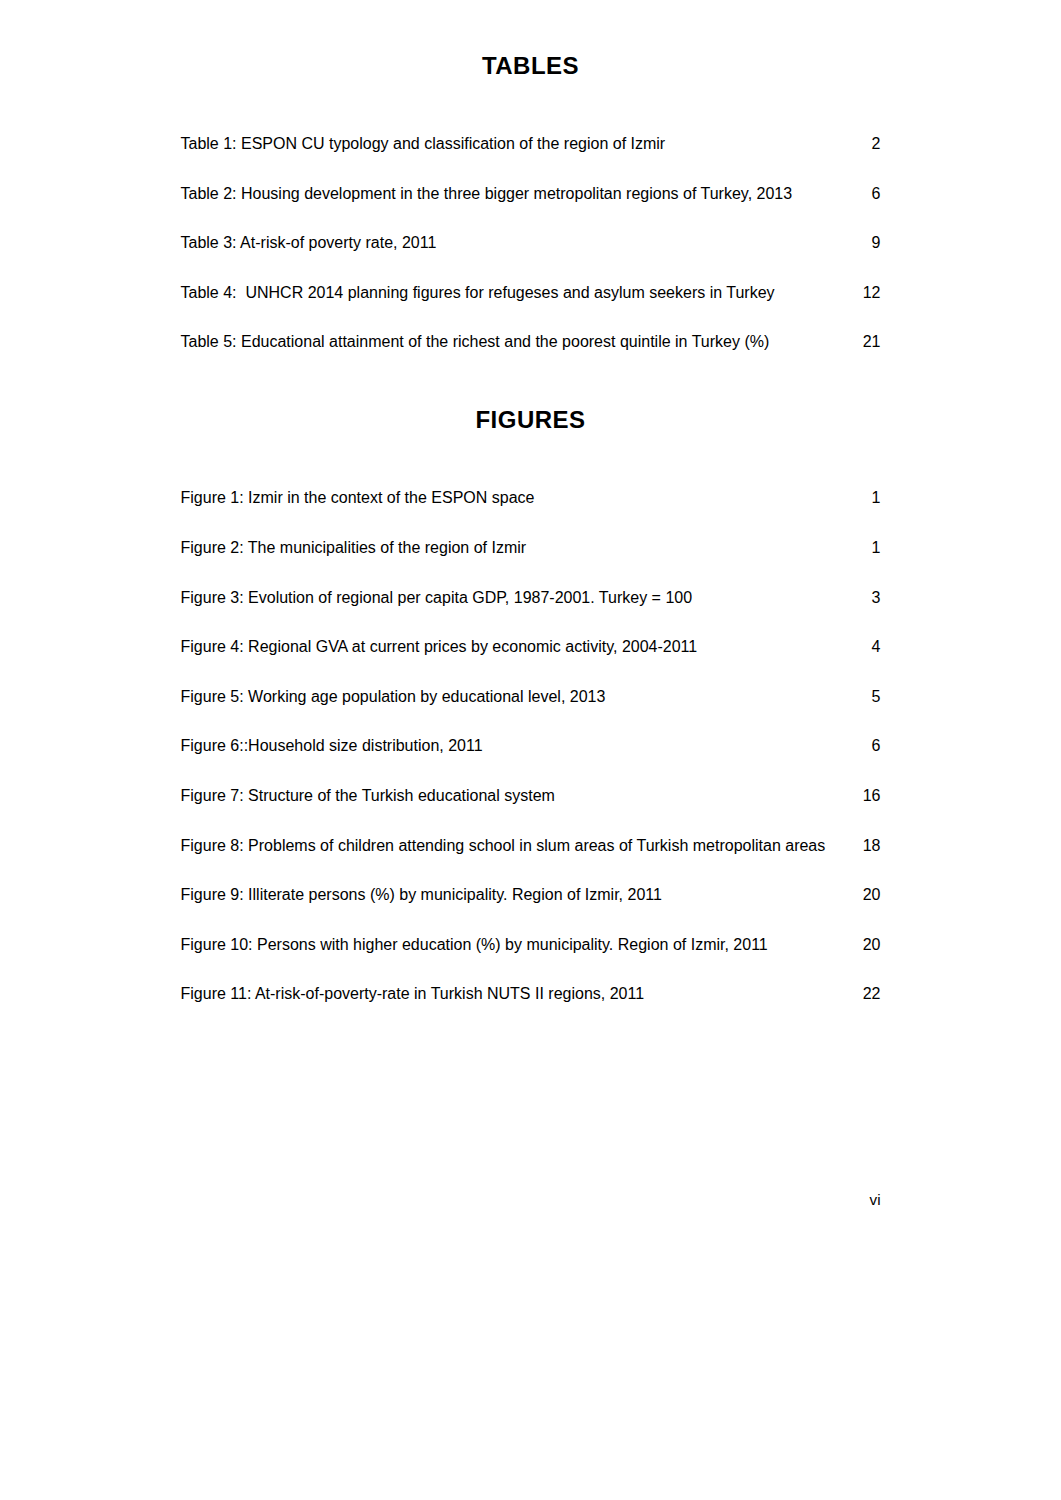TABLES
Table 1: ESPON CU typology and classification of the region of Izmir 2
Table 2: Housing development in the three bigger metropolitan regions of Turkey, 2013 6
Table 3: At-risk-of poverty rate, 2011 9
Table 4: UNHCR 2014 planning figures for refugeses and asylum seekers in Turkey 12
Table 5: Educational attainment of the richest and the poorest quintile in Turkey (%) 21
FIGURES
Figure 1: Izmir in the context of the ESPON space 1
Figure 2: The municipalities of the region of Izmir 1
Figure 3: Evolution of regional per capita GDP, 1987-2001. Turkey = 100 3
Figure 4: Regional GVA at current prices by economic activity, 2004-2011 4
Figure 5: Working age population by educational level, 2013 5
Figure 6::Household size distribution, 2011 6
Figure 7: Structure of the Turkish educational system 16
Figure 8: Problems of children attending school in slum areas of Turkish metropolitan areas 18
Figure 9: Illiterate persons (%) by municipality. Region of Izmir, 2011 20
Figure 10: Persons with higher education (%) by municipality. Region of Izmir, 2011 20
Figure 11: At-risk-of-poverty-rate in Turkish NUTS II regions, 2011 22
vi